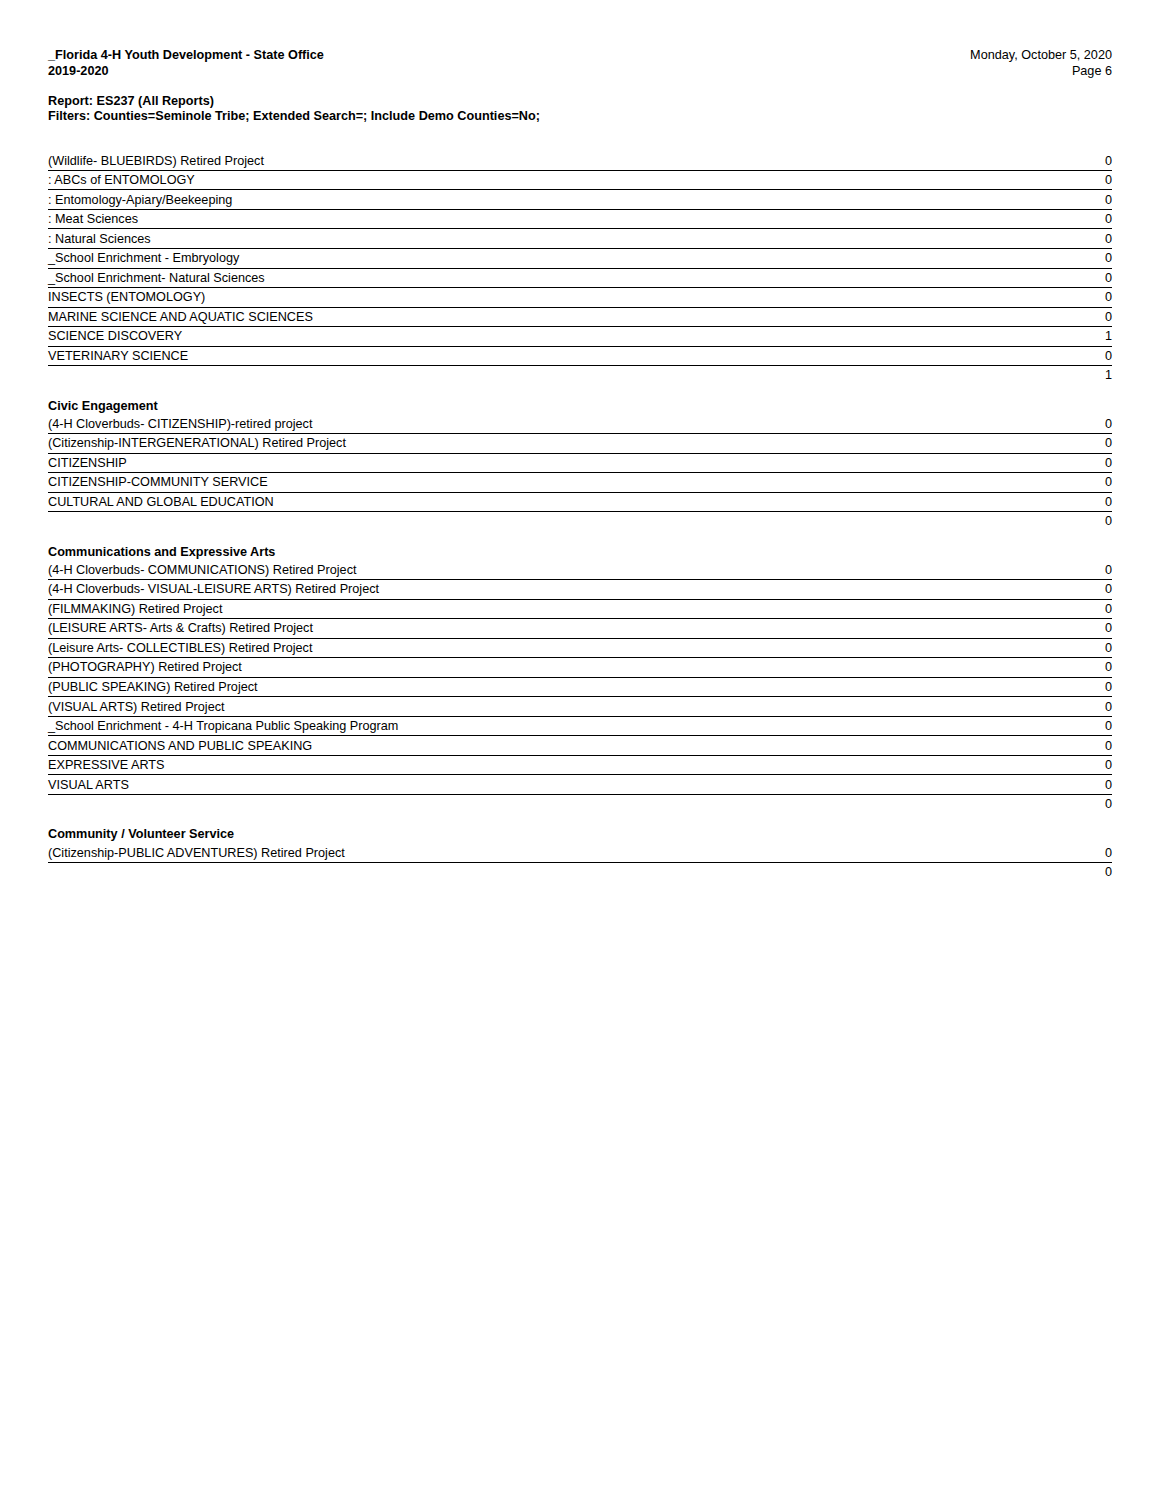_Florida 4-H Youth Development - State Office
2019-2020
Monday, October 5, 2020
Page 6
Report: ES237 (All Reports)
Filters: Counties=Seminole Tribe; Extended Search=; Include Demo Counties=No;
| (Wildlife- BLUEBIRDS) Retired Project | 0 |
| : ABCs of ENTOMOLOGY | 0 |
| : Entomology-Apiary/Beekeeping | 0 |
| : Meat Sciences | 0 |
| : Natural Sciences | 0 |
| _School Enrichment - Embryology | 0 |
| _School Enrichment- Natural Sciences | 0 |
| INSECTS (ENTOMOLOGY) | 0 |
| MARINE SCIENCE AND AQUATIC SCIENCES | 0 |
| SCIENCE DISCOVERY | 1 |
| VETERINARY SCIENCE | 0 |
| | 1 |
Civic Engagement
| (4-H Cloverbuds- CITIZENSHIP)-retired project | 0 |
| (Citizenship-INTERGENERATIONAL) Retired Project | 0 |
| CITIZENSHIP | 0 |
| CITIZENSHIP-COMMUNITY SERVICE | 0 |
| CULTURAL AND GLOBAL EDUCATION | 0 |
| | 0 |
Communications and Expressive Arts
| (4-H Cloverbuds- COMMUNICATIONS) Retired Project | 0 |
| (4-H Cloverbuds- VISUAL-LEISURE ARTS) Retired Project | 0 |
| (FILMMAKING) Retired Project | 0 |
| (LEISURE ARTS- Arts & Crafts) Retired Project | 0 |
| (Leisure Arts- COLLECTIBLES) Retired Project | 0 |
| (PHOTOGRAPHY) Retired Project | 0 |
| (PUBLIC SPEAKING) Retired Project | 0 |
| (VISUAL ARTS) Retired Project | 0 |
| _School Enrichment - 4-H Tropicana Public Speaking Program | 0 |
| COMMUNICATIONS AND PUBLIC SPEAKING | 0 |
| EXPRESSIVE ARTS | 0 |
| VISUAL ARTS | 0 |
| | 0 |
Community / Volunteer Service
| (Citizenship-PUBLIC ADVENTURES) Retired Project | 0 |
| | 0 |